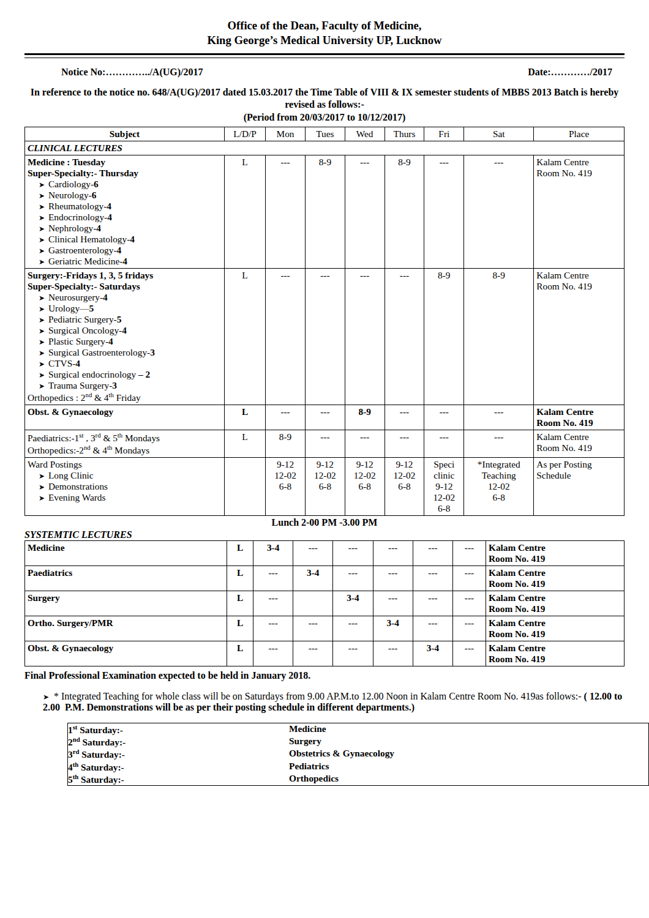Office of the Dean, Faculty of Medicine,
King George’s Medical University UP, Lucknow
Notice No:…………../A(UG)/2017 Date:…………/2017
In reference to the notice no. 648/A(UG)/2017 dated 15.03.2017 the Time Table of VIII & IX semester students of MBBS 2013 Batch is hereby revised as follows:-
(Period from 20/03/2017 to 10/12/2017)
| Subject | L/D/P | Mon | Tues | Wed | Thurs | Fri | Sat | Place |
| --- | --- | --- | --- | --- | --- | --- | --- | --- |
| CLINICAL LECTURES |
| Medicine : Tuesday Super-Specialty:- Thursday Cardiology- 6 Neurology- 6 Rheumatology- 4 Endocrinology- 4 Nephrology- 4 Clinical Hematology- 4 Gastroenterology- 4 Geriatric Medicine- 4 | L | --- | 8-9 | --- | 8-9 | --- | --- | Kalam Centre Room No. 419 |
| Surgery:-Fridays 1, 3, 5 fridays Super-Specialty:- Saturdays Neurosurgery- 4 Urology— 5 Pediatric Surgery- 5 Surgical Oncology- 4 Plastic Surgery- 4 Surgical Gastroenterology- 3 CTVS- 4 Surgical endocrinology – 2 Trauma Surgery- 3 Orthopedics : 2 nd & 4 th Friday | L | --- | --- | --- | --- | 8-9 | 8-9 | Kalam Centre Room No. 419 |
| Obst. & Gynaecology | L | --- | --- | 8-9 | --- | --- | --- | Kalam Centre Room No. 419 |
| Paediatrics:-1 st , 3 rd & 5 th Mondays Orthopedics:-2 nd & 4 th Mondays | L | 8-9 | --- | --- | --- | --- | --- | Kalam Centre Room No. 419 |
| Ward Postings Long Clinic Demonstrations Evening Wards | | 9-12 12-02 6-8 | 9-12 12-02 6-8 | 9-12 12-02 6-8 | 9-12 12-02 6-8 | Speci clinic 9-12 12-02 6-8 | *Integrated Teaching 12-02 6-8 | As per Posting Schedule |
Lunch 2-00 PM -3.00 PM
SYSTEMTIC LECTURES
| Medicine | L | 3-4 | --- | --- | --- | --- | --- | Kalam Centre Room No. 419 |
| Paediatrics | L | --- | 3-4 | --- | --- | --- | --- | Kalam Centre Room No. 419 |
| Surgery | L | --- | | 3-4 | --- | --- | --- | Kalam Centre Room No. 419 |
| Ortho. Surgery/PMR | L | --- | --- | --- | 3-4 | --- | --- | Kalam Centre Room No. 419 |
| Obst. & Gynaecology | L | --- | --- | --- | --- | 3-4 | --- | Kalam Centre Room No. 419 |
Final Professional Examination expected to be held in January 2018.
* Integrated Teaching for whole class will be on Saturdays from 9.00 AP.M.to 12.00 Noon in Kalam Centre Room No. 419as follows:- ( 12.00 to 2.00 P.M. Demonstrations will be as per their posting schedule in different departments.)
| 1 st Saturday:- | Medicine |
| 2 nd Saturday:- | Surgery |
| 3 rd Saturday:- | Obstetrics & Gynaecology |
| 4 th Saturday:- | Pediatrics |
| 5 th Saturday:- | Orthopedics |